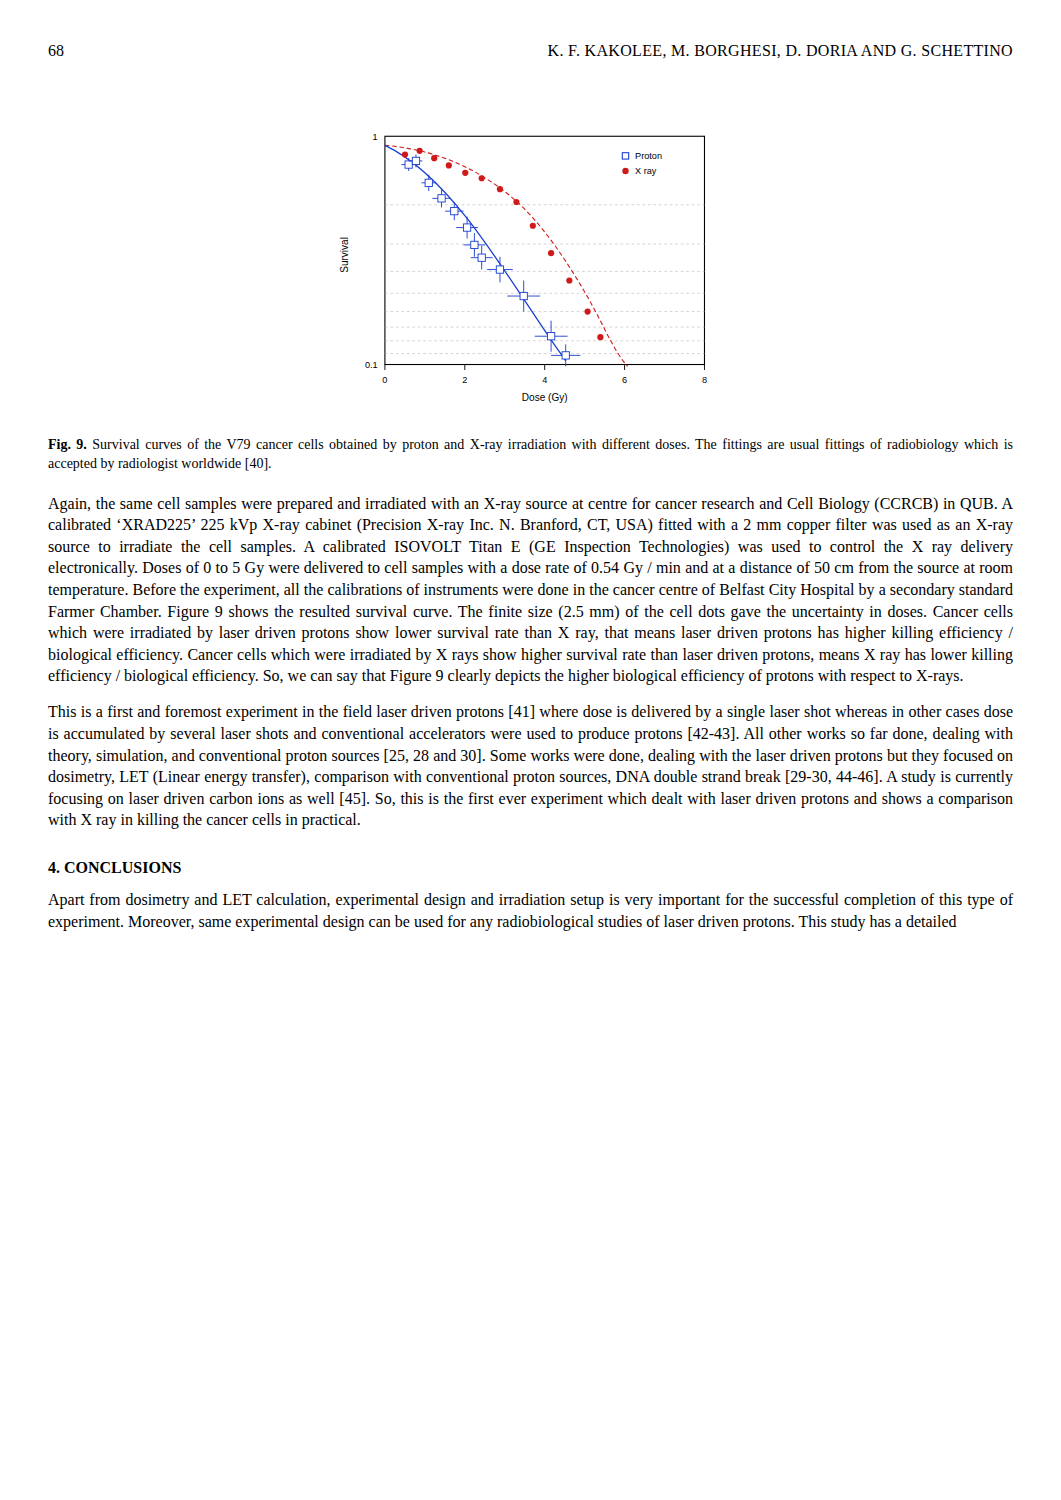68 K. F. KAKOLEE, M. BORGHESI, D. DORIA AND G. SCHETTINO
1 0.1 Survival 0 2 4 6 8 Dose (Gy) Proton X ray
Fig. 9. Survival curves of the V79 cancer cells obtained by proton and X-ray irradiation with different doses. The fittings are usual fittings of radiobiology which is accepted by radiologist worldwide [40].
Again, the same cell samples were prepared and irradiated with an X-ray source at centre for cancer research and Cell Biology (CCRCB) in QUB. A calibrated ‘XRAD225’ 225 kVp X-ray cabinet (Precision X-ray Inc. N. Branford, CT, USA) fitted with a 2 mm copper filter was used as an X-ray source to irradiate the cell samples. A calibrated ISOVOLT Titan E (GE Inspection Technologies) was used to control the X ray delivery electronically. Doses of 0 to 5 Gy were delivered to cell samples with a dose rate of 0.54 Gy / min and at a distance of 50 cm from the source at room temperature. Before the experiment, all the calibrations of instruments were done in the cancer centre of Belfast City Hospital by a secondary standard Farmer Chamber. Figure 9 shows the resulted survival curve. The finite size (2.5 mm) of the cell dots gave the uncertainty in doses. Cancer cells which were irradiated by laser driven protons show lower survival rate than X ray, that means laser driven protons has higher killing efficiency / biological efficiency. Cancer cells which were irradiated by X rays show higher survival rate than laser driven protons, means X ray has lower killing efficiency / biological efficiency. So, we can say that Figure 9 clearly depicts the higher biological efficiency of protons with respect to X-rays.
This is a first and foremost experiment in the field laser driven protons [41] where dose is delivered by a single laser shot whereas in other cases dose is accumulated by several laser shots and conventional accelerators were used to produce protons [42-43]. All other works so far done, dealing with theory, simulation, and conventional proton sources [25, 28 and 30]. Some works were done, dealing with the laser driven protons but they focused on dosimetry, LET (Linear energy transfer), comparison with conventional proton sources, DNA double strand break [29-30, 44-46]. A study is currently focusing on laser driven carbon ions as well [45]. So, this is the first ever experiment which dealt with laser driven protons and shows a comparison with X ray in killing the cancer cells in practical.
4. CONCLUSIONS
Apart from dosimetry and LET calculation, experimental design and irradiation setup is very important for the successful completion of this type of experiment. Moreover, same experimental design can be used for any radiobiological studies of laser driven protons. This study has a detailed